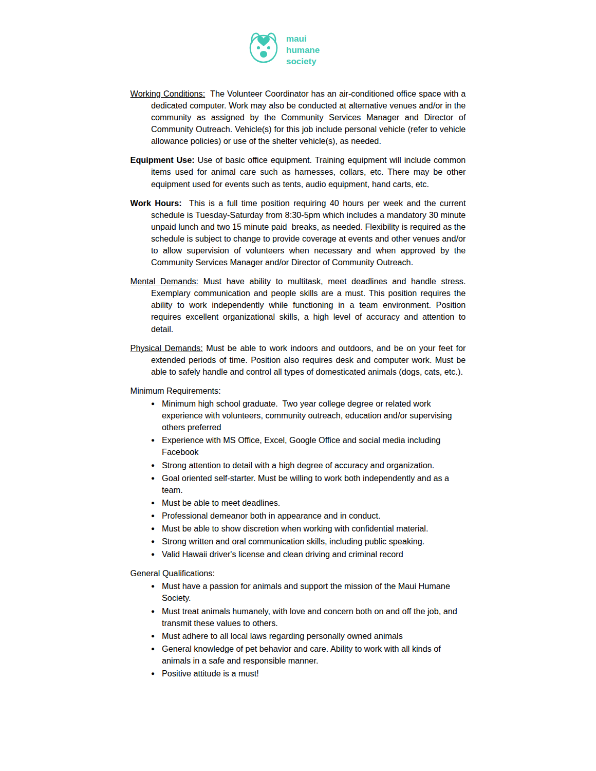maui humane society
Working Conditions: The Volunteer Coordinator has an air-conditioned office space with a dedicated computer. Work may also be conducted at alternative venues and/or in the community as assigned by the Community Services Manager and Director of Community Outreach. Vehicle(s) for this job include personal vehicle (refer to vehicle allowance policies) or use of the shelter vehicle(s), as needed.
Equipment Use: Use of basic office equipment. Training equipment will include common items used for animal care such as harnesses, collars, etc. There may be other equipment used for events such as tents, audio equipment, hand carts, etc.
Work Hours: This is a full time position requiring 40 hours per week and the current schedule is Tuesday-Saturday from 8:30-5pm which includes a mandatory 30 minute unpaid lunch and two 15 minute paid breaks, as needed. Flexibility is required as the schedule is subject to change to provide coverage at events and other venues and/or to allow supervision of volunteers when necessary and when approved by the Community Services Manager and/or Director of Community Outreach.
Mental Demands: Must have ability to multitask, meet deadlines and handle stress. Exemplary communication and people skills are a must. This position requires the ability to work independently while functioning in a team environment. Position requires excellent organizational skills, a high level of accuracy and attention to detail.
Physical Demands: Must be able to work indoors and outdoors, and be on your feet for extended periods of time. Position also requires desk and computer work. Must be able to safely handle and control all types of domesticated animals (dogs, cats, etc.).
Minimum Requirements:
Minimum high school graduate. Two year college degree or related work experience with volunteers, community outreach, education and/or supervising others preferred
Experience with MS Office, Excel, Google Office and social media including Facebook
Strong attention to detail with a high degree of accuracy and organization.
Goal oriented self-starter. Must be willing to work both independently and as a team.
Must be able to meet deadlines.
Professional demeanor both in appearance and in conduct.
Must be able to show discretion when working with confidential material.
Strong written and oral communication skills, including public speaking.
Valid Hawaii driver's license and clean driving and criminal record
General Qualifications:
Must have a passion for animals and support the mission of the Maui Humane Society.
Must treat animals humanely, with love and concern both on and off the job, and transmit these values to others.
Must adhere to all local laws regarding personally owned animals
General knowledge of pet behavior and care. Ability to work with all kinds of animals in a safe and responsible manner.
Positive attitude is a must!